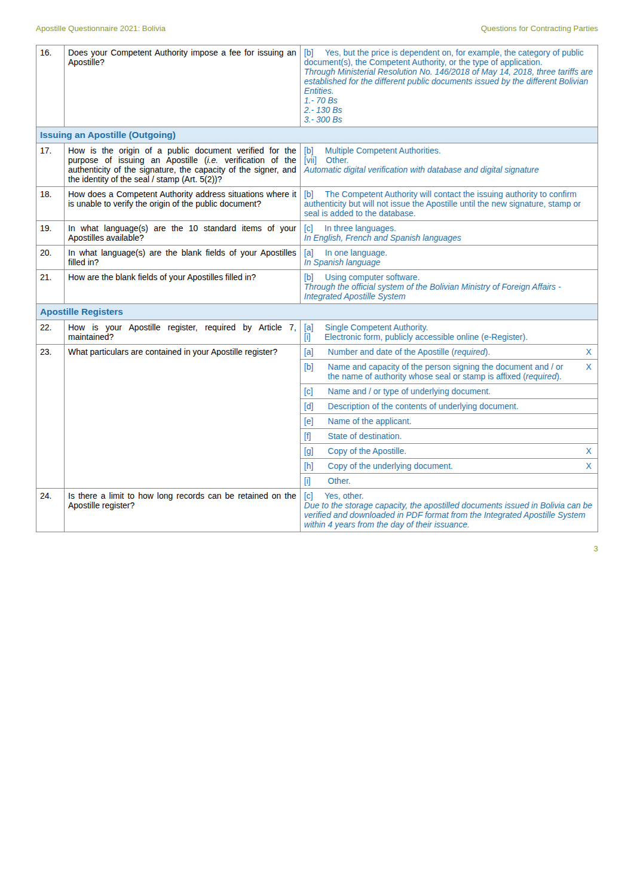Apostille Questionnaire 2021: Bolivia
Questions for Contracting Parties
| 16. | Does your Competent Authority impose a fee for issuing an Apostille? | [b] Yes, but the price is dependent on, for example, the category of public document(s), the Competent Authority, or the type of application. Through Ministerial Resolution No. 146/2018 of May 14, 2018, three tariffs are established for the different public documents issued by the different Bolivian Entities. 1.- 70 Bs 2.- 130 Bs 3.- 300 Bs |
| Issuing an Apostille (Outgoing) |
| 17. | How is the origin of a public document verified for the purpose of issuing an Apostille ( i.e. verification of the authenticity of the signature, the capacity of the signer, and the identity of the seal / stamp (Art. 5(2))? | [b] Multiple Competent Authorities. [vii] Other. Automatic digital verification with database and digital signature |
| 18. | How does a Competent Authority address situations where it is unable to verify the origin of the public document? | [b] The Competent Authority will contact the issuing authority to confirm authenticity but will not issue the Apostille until the new signature, stamp or seal is added to the database. |
| 19. | In what language(s) are the 10 standard items of your Apostilles available? | [c] In three languages. In English, French and Spanish languages |
| 20. | In what language(s) are the blank fields of your Apostilles filled in? | [a] In one language. In Spanish language |
| 21. | How are the blank fields of your Apostilles filled in? | [b] Using computer software. Through the official system of the Bolivian Ministry of Foreign Affairs - Integrated Apostille System |
| Apostille Registers |
| 22. | How is your Apostille register, required by Article 7, maintained? | [a] Single Competent Authority. [i] Electronic form, publicly accessible online (e-Register). |
| 23. | What particulars are contained in your Apostille register? | / [a] / Number and date of the Apostille ( required ). / X / / [b] / Name and capacity of the person signing the document and / or the name of authority whose seal or stamp is affixed ( required ). / X / / [c] / Name and / or type of underlying document. / / / [d] / Description of the contents of underlying document. / / / [e] / Name of the applicant. / / / [f] / State of destination. / / / [g] / Copy of the Apostille. / X / / [h] / Copy of the underlying document. / X / / [i] / Other. / / |
| 24. | Is there a limit to how long records can be retained on the Apostille register? | [c] Yes, other. Due to the storage capacity, the apostilled documents issued in Bolivia can be verified and downloaded in PDF format from the Integrated Apostille System within 4 years from the day of their issuance. |
3